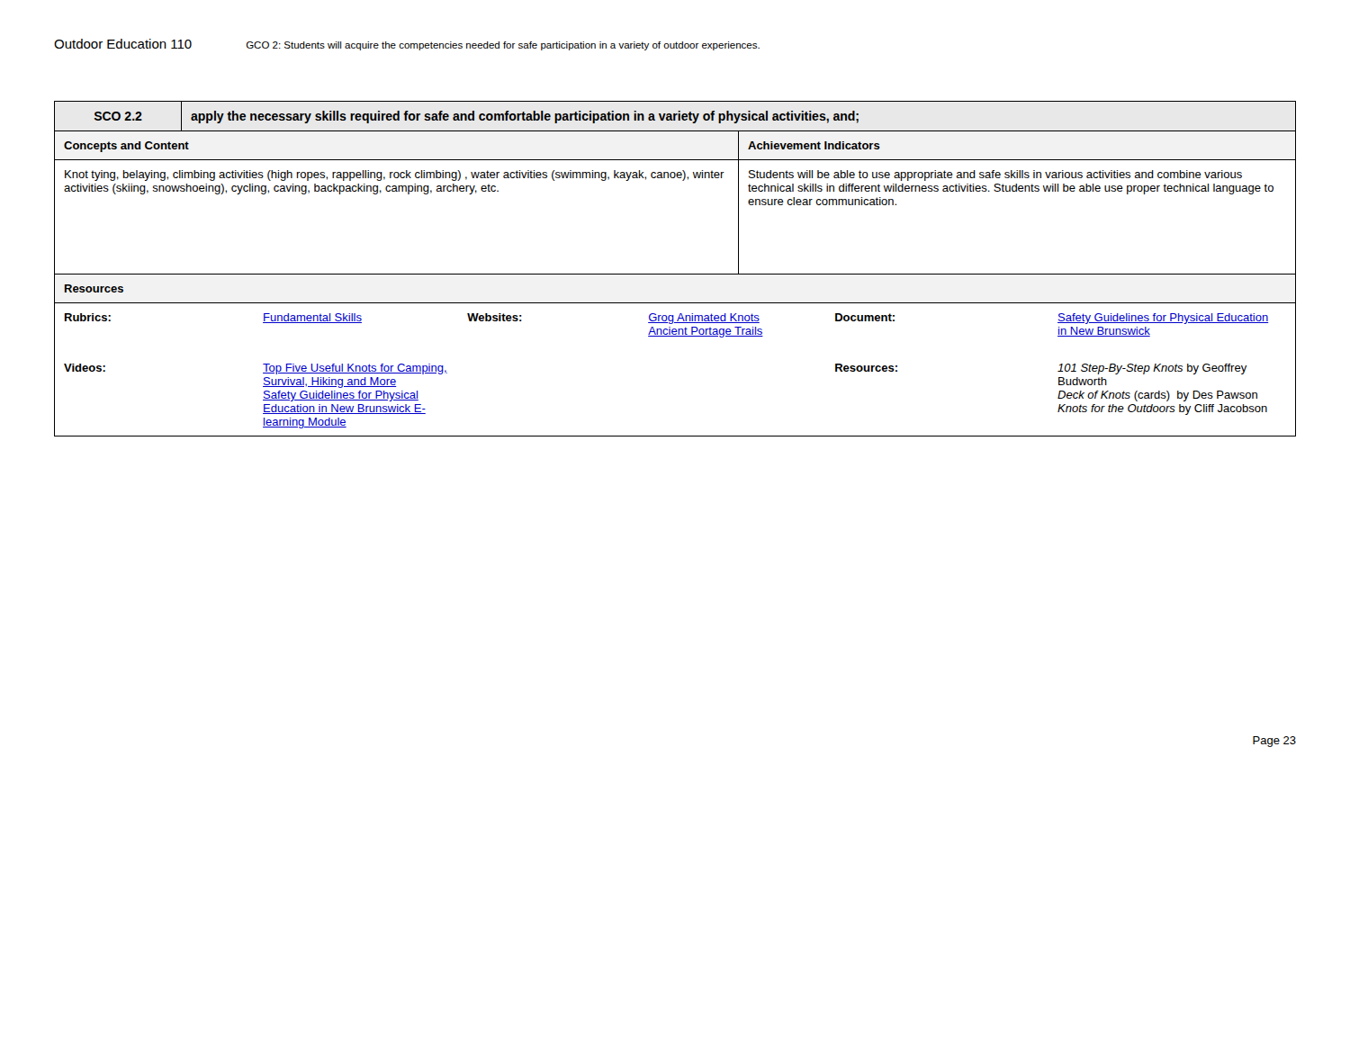Outdoor Education 110
GCO 2: Students will acquire the competencies needed for safe participation in a variety of outdoor experiences.
| SCO 2.2 | apply the necessary skills required for safe and comfortable participation in a variety of physical activities, and; |
| Concepts and Content | Achievement Indicators |
| Knot tying, belaying, climbing activities (high ropes, rappelling, rock climbing) , water activities (swimming, kayak, canoe), winter activities (skiing, snowshoeing), cycling, caving, backpacking, camping, archery, etc. | Students will be able to use appropriate and safe skills in various activities and combine various technical skills in different wilderness activities. Students will be able use proper technical language to ensure clear communication. |
| Resources |
| / / Rubrics: / Fundamental Skills / / / Websites: / Grog Animated Knots Ancient Portage Trails / / / Document: / Safety Guidelines for Physical Education in New Brunswick / / / / Videos: / Top Five Useful Knots for Camping, Survival, Hiking and More Safety Guidelines for Physical Education in New Brunswick E-learning Module / / / / Resources: / 101 Step-By-Step Knots by Geoffrey Budworth Deck of Knots (cards) by Des Pawson Knots for the Outdoors by Cliff Jacobson / / |
Page 23